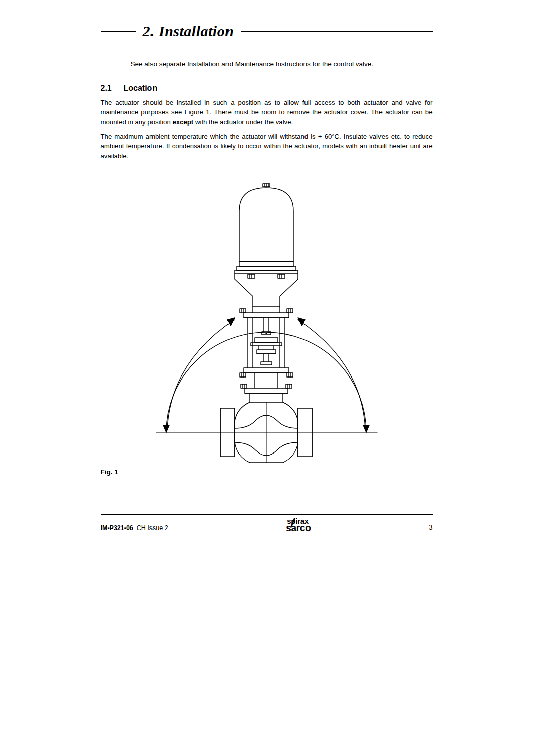2. Installation
See also separate Installation and Maintenance Instructions for the control valve.
2.1 Location
The actuator should be installed in such a position as to allow full access to both actuator and valve for maintenance purposes see Figure 1. There must be room to remove the actuator cover. The actuator can be mounted in any position except with the actuator under the valve.
The maximum ambient temperature which the actuator will withstand is + 60°C. Insulate valves etc. to reduce ambient temperature. If condensation is likely to occur within the actuator, models with an inbuilt heater unit are available.
Fig. 1
IM-P321-06 CH Issue 2
/ spirax sarco
3